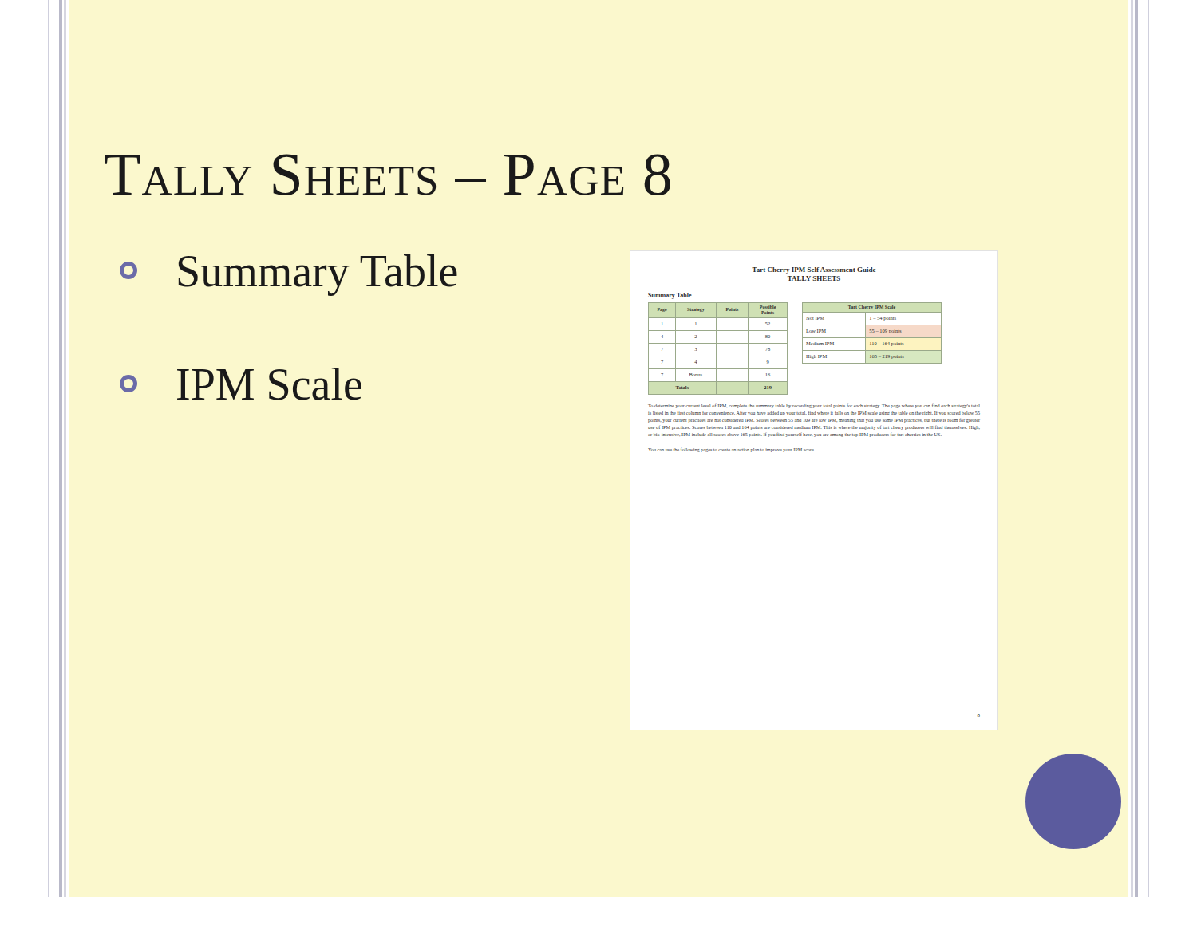Tally Sheets – Page 8
Summary Table
IPM Scale
Tart Cherry IPM Self Assessment Guide
TALLY SHEETS
Summary Table
| Page | Strategy | Points | Possible Points |
| --- | --- | --- | --- |
| 1 | 1 | | 52 |
| 4 | 2 | | 80 |
| 7 | 3 | | 78 |
| 7 | 4 | | 9 |
| 7 | Bonus | | 16 |
| Totals | | 219 |
| Tart Cherry IPM Scale |
| --- |
| Not IPM | 1 – 54 points |
| Low IPM | 55 – 109 points |
| Medium IPM | 110 – 164 points |
| High IPM | 165 – 219 points |
To determine your current level of IPM, complete the summary table by recording your total points for each strategy. The page where you can find each strategy's total is listed in the first column for convenience. After you have added up your total, find where it falls on the IPM scale using the table on the right. If you scored below 55 points, your current practices are not considered IPM. Scores between 55 and 109 are low IPM, meaning that you use some IPM practices, but there is room for greater use of IPM practices. Scores between 110 and 164 points are considered medium IPM. This is where the majority of tart cherry producers will find themselves. High, or bio-intensive, IPM include all scores above 165 points. If you find yourself here, you are among the top IPM producers for tart cherries in the US.
You can use the following pages to create an action plan to improve your IPM score.
8